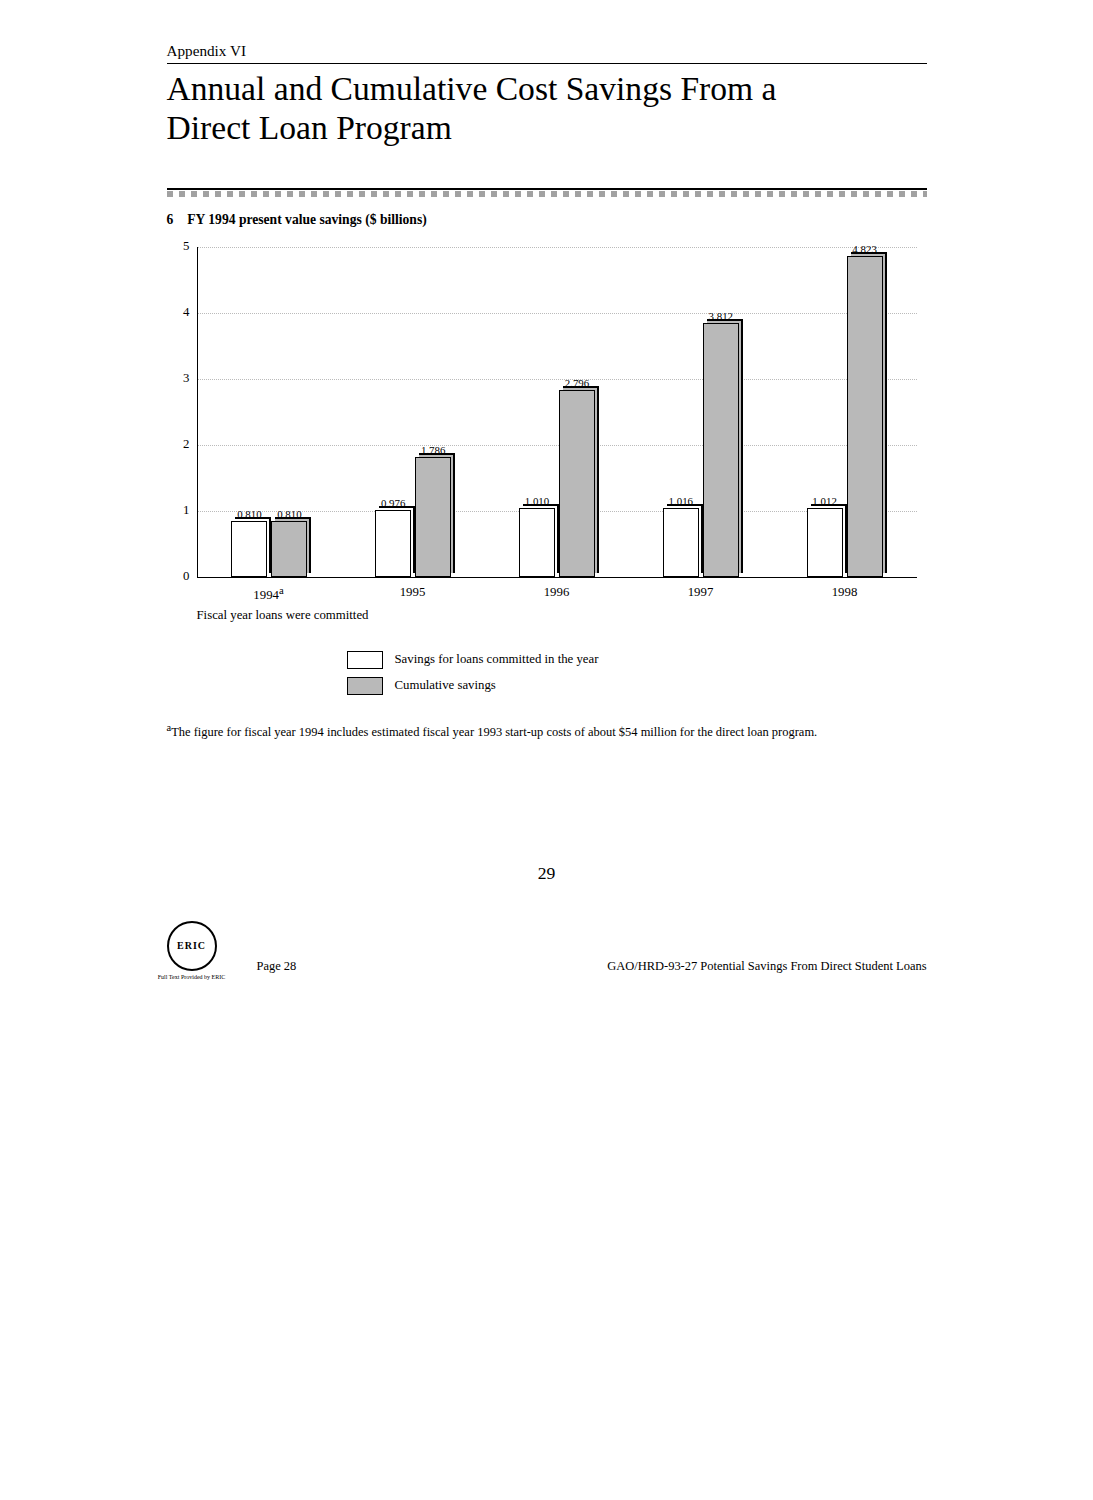Appendix VI
Annual and Cumulative Cost Savings From a
Direct Loan Program
6 FY 1994 present value savings ($ billions)
5 4 3 2 1 0
0.810
0.810
0.976
1.786
1.010
2.796
1.016
3.812
1.012
4.823
1994a
1995
1996
1997
1998
Fiscal year loans were committed
Savings for loans committed in the year
Cumulative savings
aThe figure for fiscal year 1994 includes estimated fiscal year 1993 start-up costs of about $54 million for the direct loan program.
29
ERICFull Text Provided by ERIC
Page 28
GAO/HRD-93-27 Potential Savings From Direct Student Loans